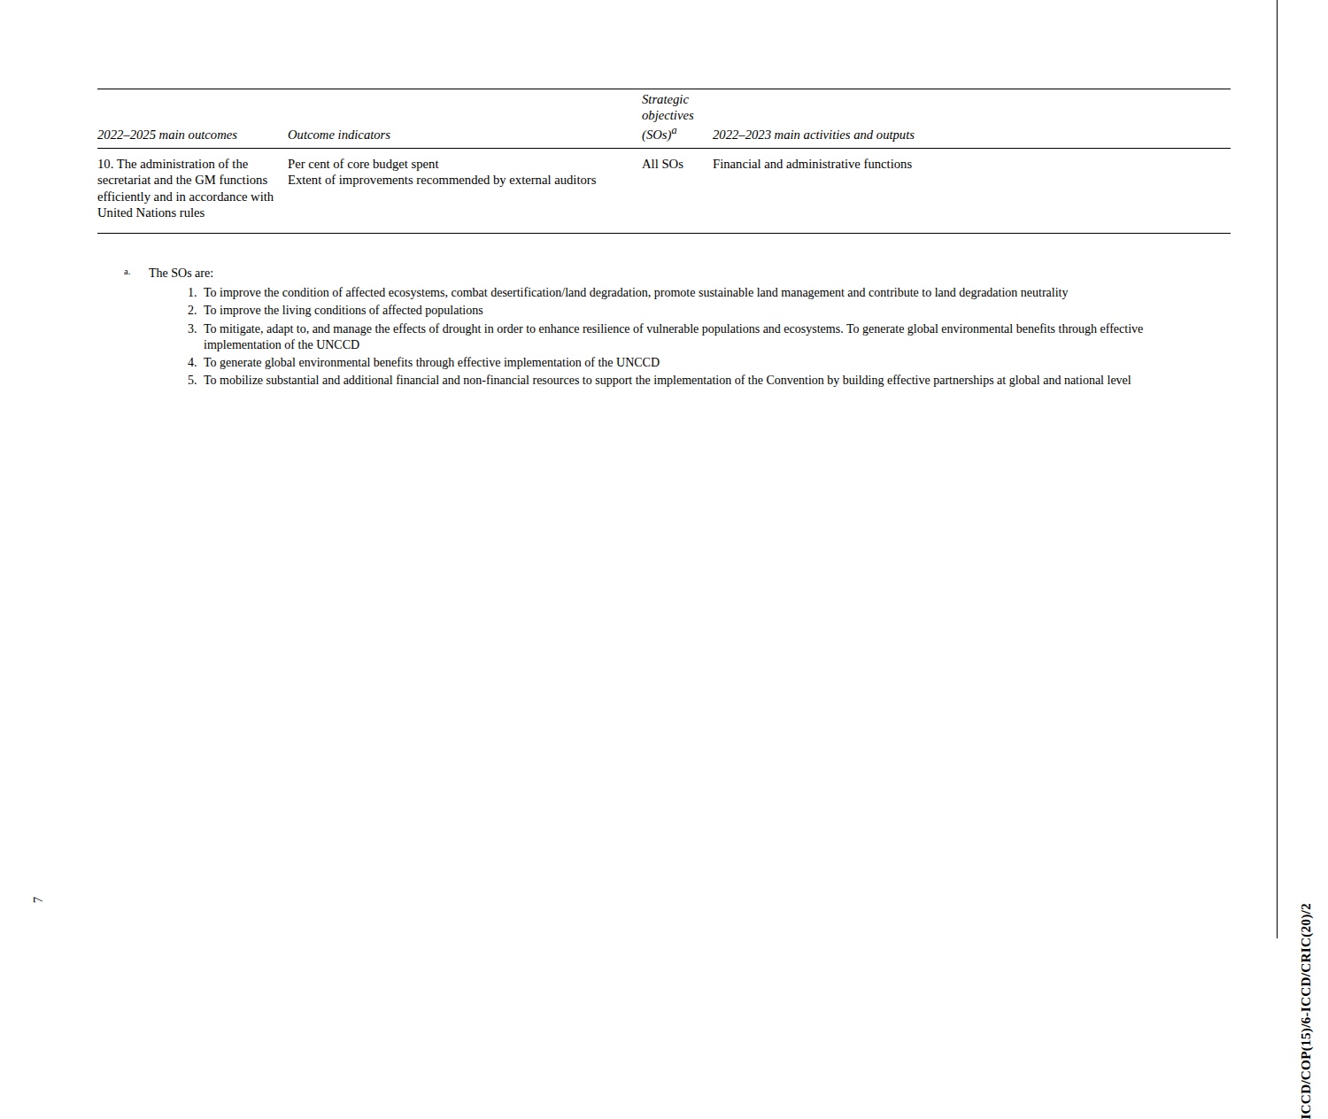| 2022–2025 main outcomes | Outcome indicators | Strategic objectives (SOs) a | 2022–2023 main activities and outputs |
| --- | --- | --- | --- |
| 10. The administration of the secretariat and the GM functions efficiently and in accordance with United Nations rules | Per cent of core budget spent Extent of improvements recommended by external auditors | All SOs | Financial and administrative functions |
a.
The SOs are:
To improve the condition of affected ecosystems, combat desertification/land degradation, promote sustainable land management and contribute to land degradation neutrality
To improve the living conditions of affected populations
To mitigate, adapt to, and manage the effects of drought in order to enhance resilience of vulnerable populations and ecosystems. To generate global environmental benefits through effective implementation of the UNCCD
To generate global environmental benefits through effective implementation of the UNCCD
To mobilize substantial and additional financial and non-financial resources to support the implementation of the Convention by building effective partnerships at global and national level
7
ICCD/COP(15)/6-ICCD/CRIC(20)/2